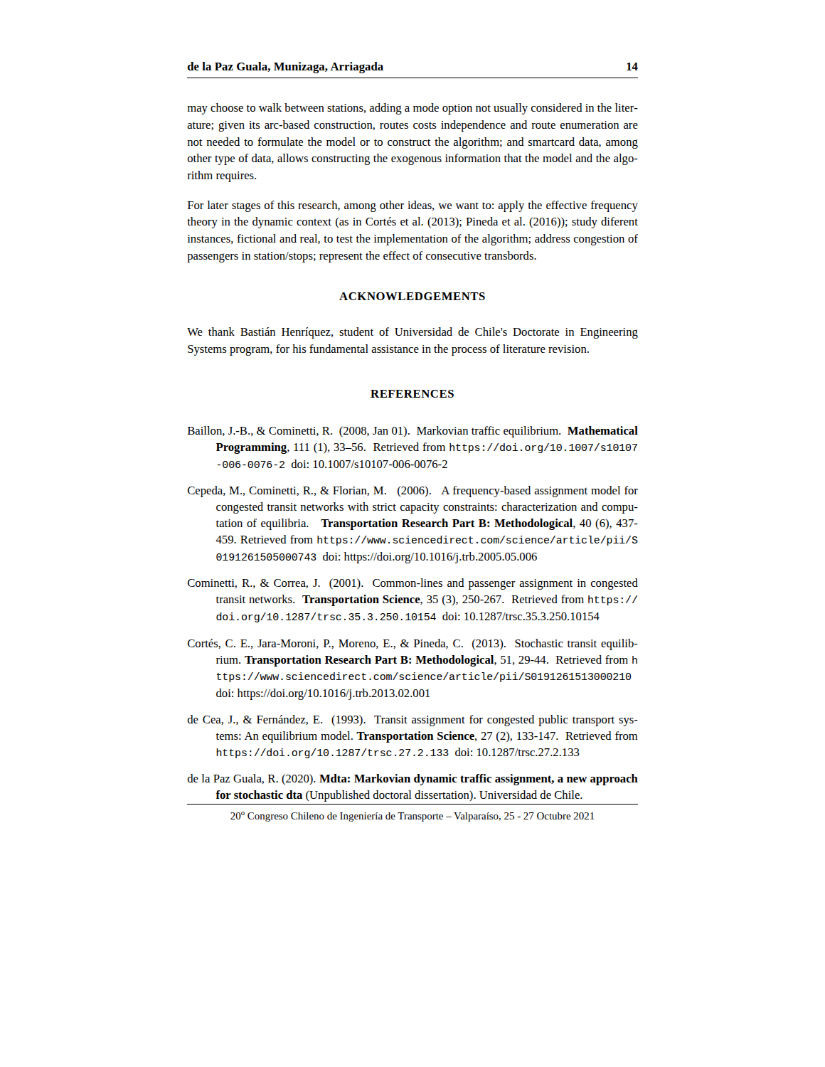de la Paz Guala, Munizaga, Arriagada 14
may choose to walk between stations, adding a mode option not usually considered in the literature; given its arc-based construction, routes costs independence and route enumeration are not needed to formulate the model or to construct the algorithm; and smartcard data, among other type of data, allows constructing the exogenous information that the model and the algorithm requires.
For later stages of this research, among other ideas, we want to: apply the effective frequency theory in the dynamic context (as in Cortés et al. (2013); Pineda et al. (2016)); study diferent instances, fictional and real, to test the implementation of the algorithm; address congestion of passengers in station/stops; represent the effect of consecutive transbords.
ACKNOWLEDGEMENTS
We thank Bastián Henríquez, student of Universidad de Chile's Doctorate in Engineering Systems program, for his fundamental assistance in the process of literature revision.
REFERENCES
Baillon, J.-B., & Cominetti, R. (2008, Jan 01). Markovian traffic equilibrium. Mathematical Programming, 111 (1), 33–56. Retrieved from https://doi.org/10.1007/s10107-006-0076-2 doi: 10.1007/s10107-006-0076-2
Cepeda, M., Cominetti, R., & Florian, M. (2006). A frequency-based assignment model for congested transit networks with strict capacity constraints: characterization and computation of equilibria. Transportation Research Part B: Methodological, 40 (6), 437-459. Retrieved from https://www.sciencedirect.com/science/article/pii/S0191261505000743 doi: https://doi.org/10.1016/j.trb.2005.05.006
Cominetti, R., & Correa, J. (2001). Common-lines and passenger assignment in congested transit networks. Transportation Science, 35 (3), 250-267. Retrieved from https://doi.org/10.1287/trsc.35.3.250.10154 doi: 10.1287/trsc.35.3.250.10154
Cortés, C. E., Jara-Moroni, P., Moreno, E., & Pineda, C. (2013). Stochastic transit equilibrium. Transportation Research Part B: Methodological, 51, 29-44. Retrieved from https://www.sciencedirect.com/science/article/pii/S0191261513000210 doi: https://doi.org/10.1016/j.trb.2013.02.001
de Cea, J., & Fernández, E. (1993). Transit assignment for congested public transport systems: An equilibrium model. Transportation Science, 27 (2), 133-147. Retrieved from https://doi.org/10.1287/trsc.27.2.133 doi: 10.1287/trsc.27.2.133
de la Paz Guala, R. (2020). Mdta: Markovian dynamic traffic assignment, a new approach for stochastic dta (Unpublished doctoral dissertation). Universidad de Chile.
20o Congreso Chileno de Ingeniería de Transporte – Valparaíso, 25 - 27 Octubre 2021